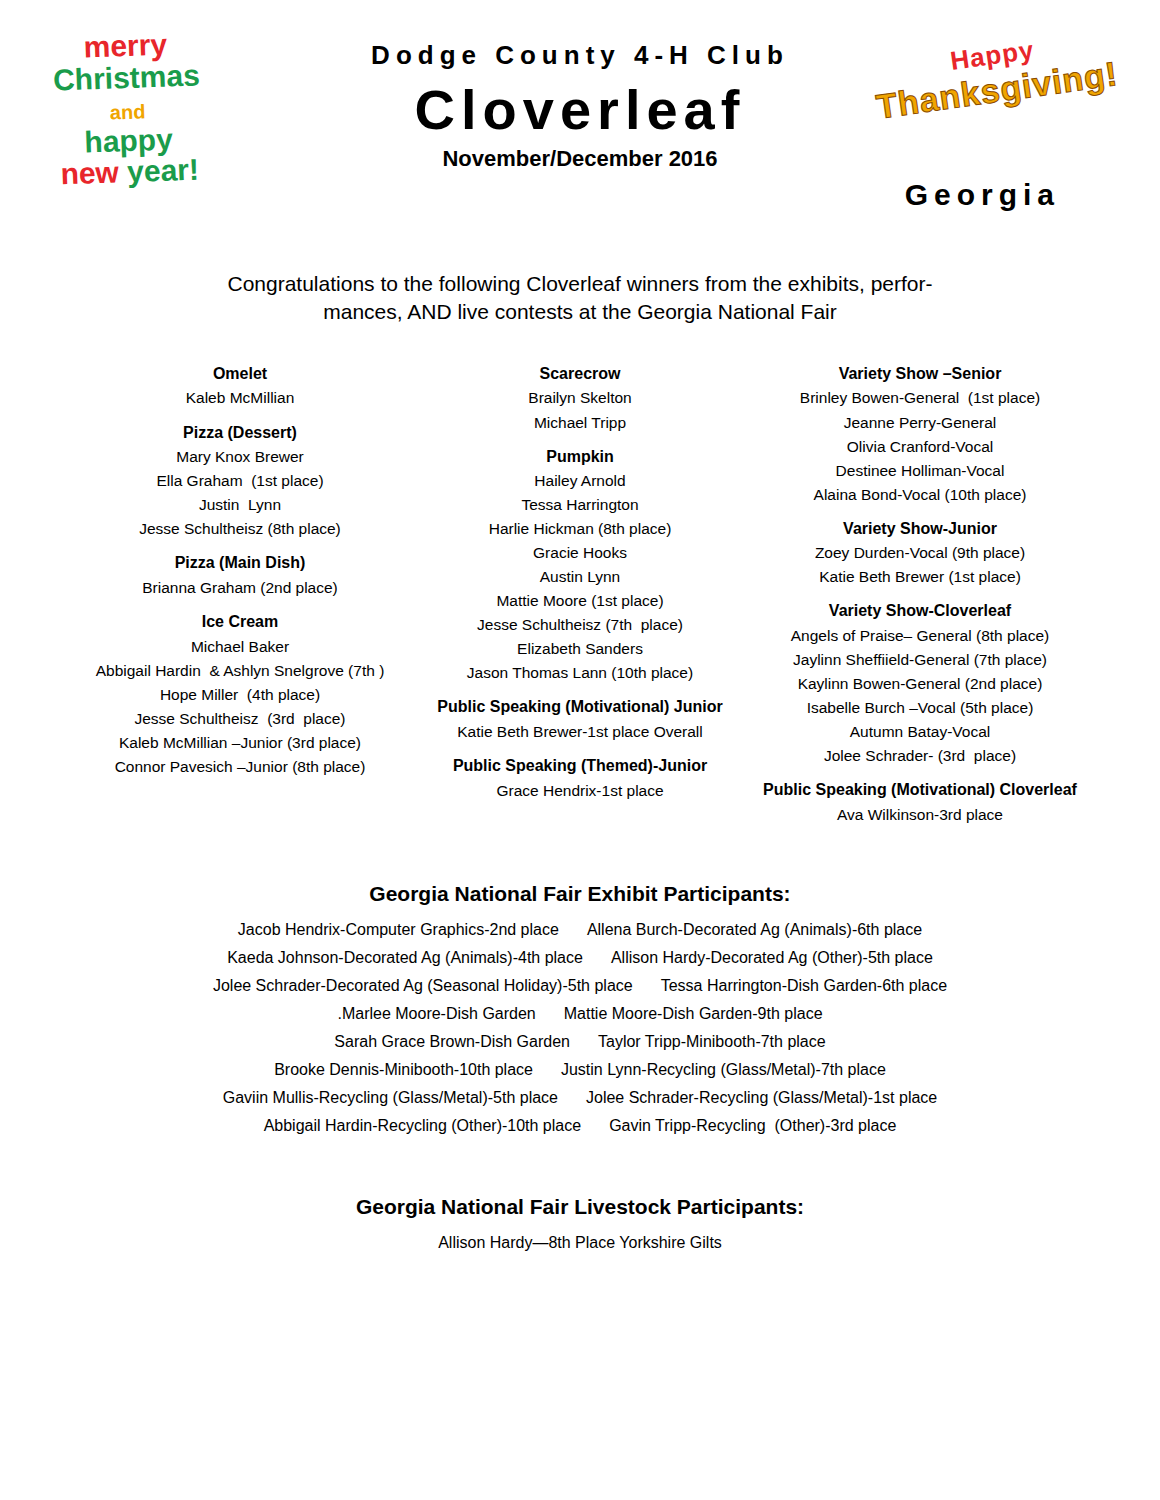merry
Christmas
and
happy
new year!
Happy Thanksgiving!
Dodge County 4-H Club
Cloverleaf
November/December 2016
Georgia
Congratulations to the following Cloverleaf winners from the exhibits, perfor-
mances, AND live contests at the Georgia National Fair
Omelet
Kaleb McMillian
Pizza (Dessert)
Mary Knox Brewer
Ella Graham (1st place)
Justin Lynn
Jesse Schultheisz (8th place)
Pizza (Main Dish)
Brianna Graham (2nd place)
Ice Cream
Michael Baker
Abbigail Hardin & Ashlyn Snelgrove (7th )
Hope Miller (4th place)
Jesse Schultheisz (3rd place)
Kaleb McMillian –Junior (3rd place)
Connor Pavesich –Junior (8th place)
Scarecrow
Brailyn Skelton
Michael Tripp
Pumpkin
Hailey Arnold
Tessa Harrington
Harlie Hickman (8th place)
Gracie Hooks
Austin Lynn
Mattie Moore (1st place)
Jesse Schultheisz (7th place)
Elizabeth Sanders
Jason Thomas Lann (10th place)
Public Speaking (Motivational) Junior
Katie Beth Brewer-1st place Overall
Public Speaking (Themed)-Junior
Grace Hendrix-1st place
Variety Show –Senior
Brinley Bowen-General (1st place)
Jeanne Perry-General
Olivia Cranford-Vocal
Destinee Holliman-Vocal
Alaina Bond-Vocal (10th place)
Variety Show-Junior
Zoey Durden-Vocal (9th place)
Katie Beth Brewer (1st place)
Variety Show-Cloverleaf
Angels of Praise– General (8th place)
Jaylinn Sheffiield-General (7th place)
Kaylinn Bowen-General (2nd place)
Isabelle Burch –Vocal (5th place)
Autumn Batay-Vocal
Jolee Schrader- (3rd place)
Public Speaking (Motivational) Cloverleaf
Ava Wilkinson-3rd place
Georgia National Fair Exhibit Participants:
Jacob Hendrix-Computer Graphics-2nd place Allena Burch-Decorated Ag (Animals)-6th place
Kaeda Johnson-Decorated Ag (Animals)-4th place Allison Hardy-Decorated Ag (Other)-5th place
Jolee Schrader-Decorated Ag (Seasonal Holiday)-5th place Tessa Harrington-Dish Garden-6th place
.Marlee Moore-Dish Garden Mattie Moore-Dish Garden-9th place
Sarah Grace Brown-Dish Garden Taylor Tripp-Minibooth-7th place
Brooke Dennis-Minibooth-10th place Justin Lynn-Recycling (Glass/Metal)-7th place
Gaviin Mullis-Recycling (Glass/Metal)-5th place Jolee Schrader-Recycling (Glass/Metal)-1st place
Abbigail Hardin-Recycling (Other)-10th place Gavin Tripp-Recycling (Other)-3rd place
Georgia National Fair Livestock Participants:
Allison Hardy—8th Place Yorkshire Gilts